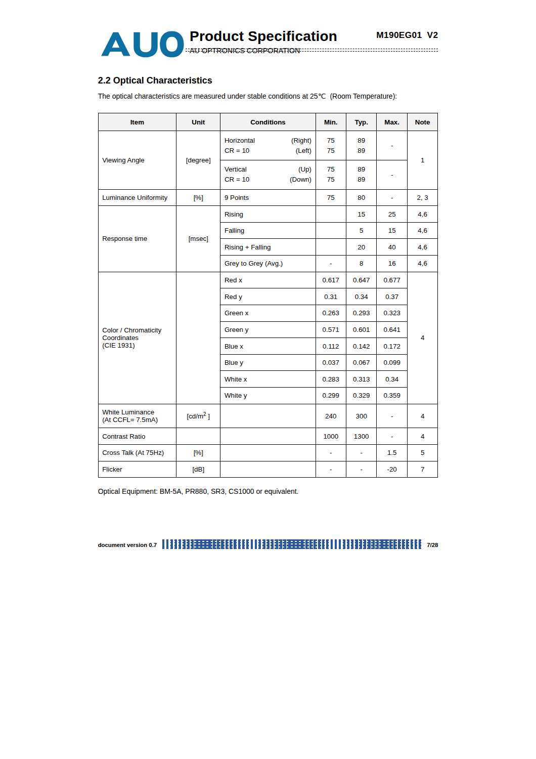Product Specification
AU OPTRONICS CORPORATION
M190EG01 V2
2.2 Optical Characteristics
The optical characteristics are measured under stable conditions at 25℃ (Room Temperature):
| Item | Unit | Conditions | Min. | Typ. | Max. | Note |
| --- | --- | --- | --- | --- | --- | --- |
| Viewing Angle | [degree] | Horizontal (Right) CR = 10 (Left) | 75 75 | 89 89 | - | 1 |
| Vertical (Up) CR = 10 (Down) | 75 75 | 89 89 | - |
| Luminance Uniformity | [%] | 9 Points | 75 | 80 | - | 2, 3 |
| Response time | [msec] | Rising | | 15 | 25 | 4,6 |
| Falling | | 5 | 15 | 4,6 |
| Rising + Falling | | 20 | 40 | 4,6 |
| Grey to Grey (Avg.) | - | 8 | 16 | 4,6 |
| Color / Chromaticity Coordinates (CIE 1931) | | Red x | 0.617 | 0.647 | 0.677 | 4 |
| Red y | 0.31 | 0.34 | 0.37 |
| Green x | 0.263 | 0.293 | 0.323 |
| Green y | 0.571 | 0.601 | 0.641 |
| Blue x | 0.112 | 0.142 | 0.172 |
| Blue y | 0.037 | 0.067 | 0.099 |
| White x | 0.283 | 0.313 | 0.34 |
| White y | 0.299 | 0.329 | 0.359 |
| White Luminance (At CCFL= 7.5mA) | [cd/m 2 ] | | 240 | 300 | - | 4 |
| Contrast Ratio | | | 1000 | 1300 | - | 4 |
| Cross Talk (At 75Hz) | [%] | | - | - | 1.5 | 5 |
| Flicker | [dB] | | - | - | -20 | 7 |
Optical Equipment: BM-5A, PR880, SR3, CS1000 or equivalent.
document version 0.7
7/28